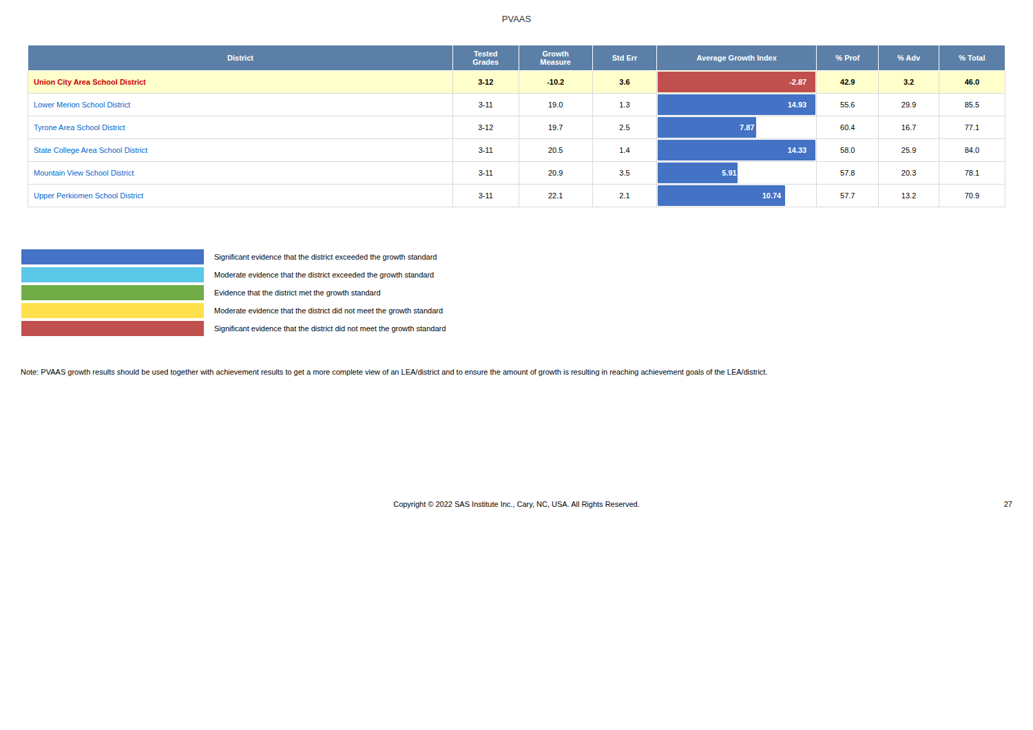PVAAS
| District | Tested Grades | Growth Measure | Std Err | Average Growth Index | % Prof | % Adv | % Total |
| --- | --- | --- | --- | --- | --- | --- | --- |
| Union City Area School District | 3-12 | -10.2 | 3.6 | -2.87 | 42.9 | 3.2 | 46.0 |
| Lower Merion School District | 3-11 | 19.0 | 1.3 | 14.93 | 55.6 | 29.9 | 85.5 |
| Tyrone Area School District | 3-12 | 19.7 | 2.5 | 7.87 | 60.4 | 16.7 | 77.1 |
| State College Area School District | 3-11 | 20.5 | 1.4 | 14.33 | 58.0 | 25.9 | 84.0 |
| Mountain View School District | 3-11 | 20.9 | 3.5 | 5.91 | 57.8 | 20.3 | 78.1 |
| Upper Perkiomen School District | 3-11 | 22.1 | 2.1 | 10.74 | 57.7 | 13.2 | 70.9 |
Significant evidence that the district exceeded the growth standard
Moderate evidence that the district exceeded the growth standard
Evidence that the district met the growth standard
Moderate evidence that the district did not meet the growth standard
Significant evidence that the district did not meet the growth standard
Note: PVAAS growth results should be used together with achievement results to get a more complete view of an LEA/district and to ensure the amount of growth is resulting in reaching achievement goals of the LEA/district.
Copyright © 2022 SAS Institute Inc., Cary, NC, USA. All Rights Reserved. 27